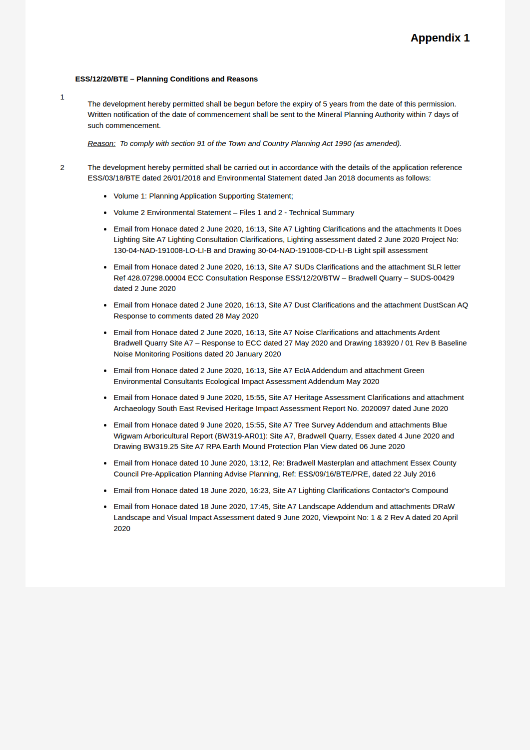Appendix 1
ESS/12/20/BTE – Planning Conditions and Reasons
The development hereby permitted shall be begun before the expiry of 5 years from the date of this permission. Written notification of the date of commencement shall be sent to the Mineral Planning Authority within 7 days of such commencement.
Reason: To comply with section 91 of the Town and Country Planning Act 1990 (as amended).
The development hereby permitted shall be carried out in accordance with the details of the application reference ESS/03/18/BTE dated 26/01/2018 and Environmental Statement dated Jan 2018 documents as follows:
Volume 1: Planning Application Supporting Statement;
Volume 2 Environmental Statement – Files 1 and 2 - Technical Summary
Email from Honace dated 2 June 2020, 16:13, Site A7 Lighting Clarifications and the attachments It Does Lighting Site A7 Lighting Consultation Clarifications, Lighting assessment dated 2 June 2020 Project No: 130-04-NAD-191008-LO-LI-B and Drawing 30-04-NAD-191008-CD-LI-B Light spill assessment
Email from Honace dated 2 June 2020, 16:13, Site A7 SUDs Clarifications and the attachment SLR letter Ref 428.07298.00004 ECC Consultation Response ESS/12/20/BTW – Bradwell Quarry – SUDS-00429 dated 2 June 2020
Email from Honace dated 2 June 2020, 16:13, Site A7 Dust Clarifications and the attachment DustScan AQ Response to comments dated 28 May 2020
Email from Honace dated 2 June 2020, 16:13, Site A7 Noise Clarifications and attachments Ardent Bradwell Quarry Site A7 – Response to ECC dated 27 May 2020 and Drawing 183920 / 01 Rev B Baseline Noise Monitoring Positions dated 20 January 2020
Email from Honace dated 2 June 2020, 16:13, Site A7 EcIA Addendum and attachment Green Environmental Consultants Ecological Impact Assessment Addendum May 2020
Email from Honace dated 9 June 2020, 15:55, Site A7 Heritage Assessment Clarifications and attachment Archaeology South East Revised Heritage Impact Assessment Report No. 2020097 dated June 2020
Email from Honace dated 9 June 2020, 15:55, Site A7 Tree Survey Addendum and attachments Blue Wigwam Arboricultural Report (BW319-AR01): Site A7, Bradwell Quarry, Essex dated 4 June 2020 and Drawing BW319.25 Site A7 RPA Earth Mound Protection Plan View dated 06 June 2020
Email from Honace dated 10 June 2020, 13:12, Re: Bradwell Masterplan and attachment Essex County Council Pre-Application Planning Advise Planning, Ref: ESS/09/16/BTE/PRE, dated 22 July 2016
Email from Honace dated 18 June 2020, 16:23, Site A7 Lighting Clarifications Contactor's Compound
Email from Honace dated 18 June 2020, 17:45, Site A7 Landscape Addendum and attachments DRaW Landscape and Visual Impact Assessment dated 9 June 2020, Viewpoint No: 1 & 2 Rev A dated 20 April 2020